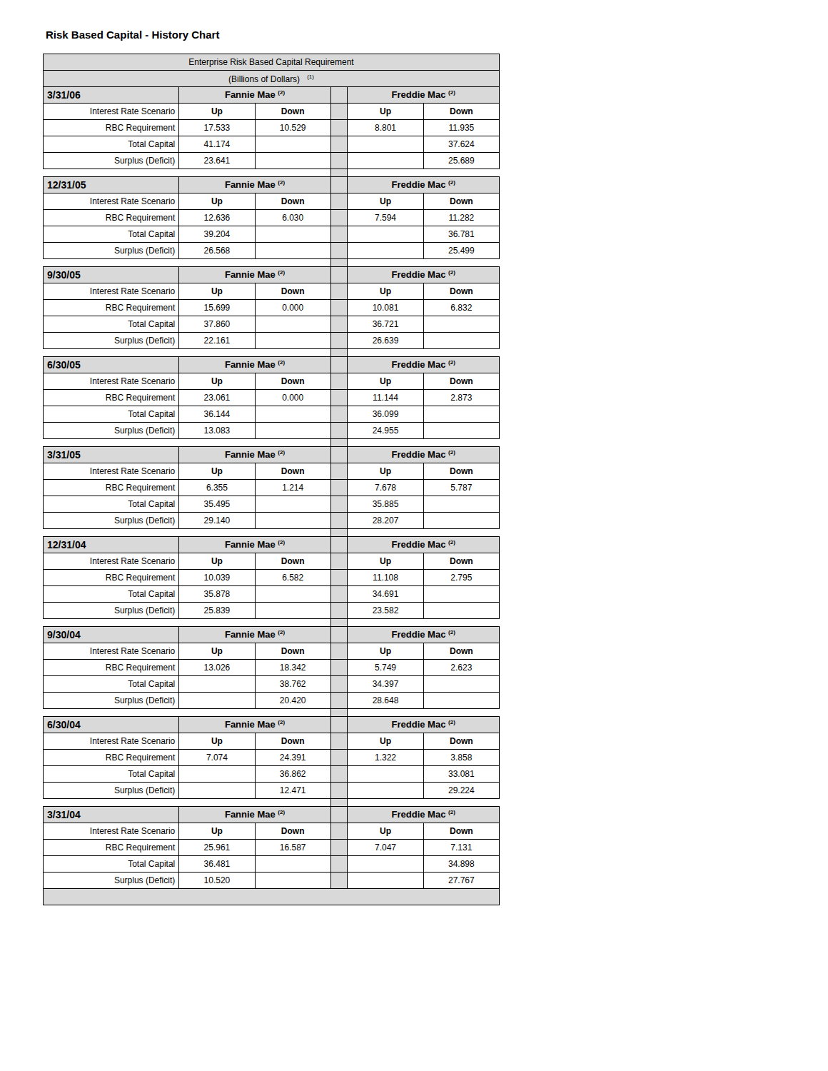Risk Based Capital - History Chart
| Enterprise Risk Based Capital Requirement |
| (Billions of Dollars) (1) |
| 3/31/06 | Fannie Mae (2) | | Freddie Mac (2) |
| Interest Rate Scenario | Up | Down | | Up | Down |
| RBC Requirement | 17.533 | 10.529 | | 8.801 | 11.935 |
| Total Capital | 41.174 | | | | 37.624 |
| Surplus (Deficit) | 23.641 | | | | 25.689 |
| 12/31/05 | Fannie Mae (2) | | Freddie Mac (2) |
| Interest Rate Scenario | Up | Down | | Up | Down |
| RBC Requirement | 12.636 | 6.030 | | 7.594 | 11.282 |
| Total Capital | 39.204 | | | | 36.781 |
| Surplus (Deficit) | 26.568 | | | | 25.499 |
| 9/30/05 | Fannie Mae (2) | | Freddie Mac (2) |
| Interest Rate Scenario | Up | Down | | Up | Down |
| RBC Requirement | 15.699 | 0.000 | | 10.081 | 6.832 |
| Total Capital | 37.860 | | | 36.721 | |
| Surplus (Deficit) | 22.161 | | | 26.639 | |
| 6/30/05 | Fannie Mae (2) | | Freddie Mac (2) |
| Interest Rate Scenario | Up | Down | | Up | Down |
| RBC Requirement | 23.061 | 0.000 | | 11.144 | 2.873 |
| Total Capital | 36.144 | | | 36.099 | |
| Surplus (Deficit) | 13.083 | | | 24.955 | |
| 3/31/05 | Fannie Mae (2) | | Freddie Mac (2) |
| Interest Rate Scenario | Up | Down | | Up | Down |
| RBC Requirement | 6.355 | 1.214 | | 7.678 | 5.787 |
| Total Capital | 35.495 | | | 35.885 | |
| Surplus (Deficit) | 29.140 | | | 28.207 | |
| 12/31/04 | Fannie Mae (2) | | Freddie Mac (2) |
| Interest Rate Scenario | Up | Down | | Up | Down |
| RBC Requirement | 10.039 | 6.582 | | 11.108 | 2.795 |
| Total Capital | 35.878 | | | 34.691 | |
| Surplus (Deficit) | 25.839 | | | 23.582 | |
| 9/30/04 | Fannie Mae (2) | | Freddie Mac (2) |
| Interest Rate Scenario | Up | Down | | Up | Down |
| RBC Requirement | 13.026 | 18.342 | | 5.749 | 2.623 |
| Total Capital | | 38.762 | | 34.397 | |
| Surplus (Deficit) | | 20.420 | | 28.648 | |
| 6/30/04 | Fannie Mae (2) | | Freddie Mac (2) |
| Interest Rate Scenario | Up | Down | | Up | Down |
| RBC Requirement | 7.074 | 24.391 | | 1.322 | 3.858 |
| Total Capital | | 36.862 | | | 33.081 |
| Surplus (Deficit) | | 12.471 | | | 29.224 |
| 3/31/04 | Fannie Mae (2) | | Freddie Mac (2) |
| Interest Rate Scenario | Up | Down | | Up | Down |
| RBC Requirement | 25.961 | 16.587 | | 7.047 | 7.131 |
| Total Capital | 36.481 | | | | 34.898 |
| Surplus (Deficit) | 10.520 | | | | 27.767 |